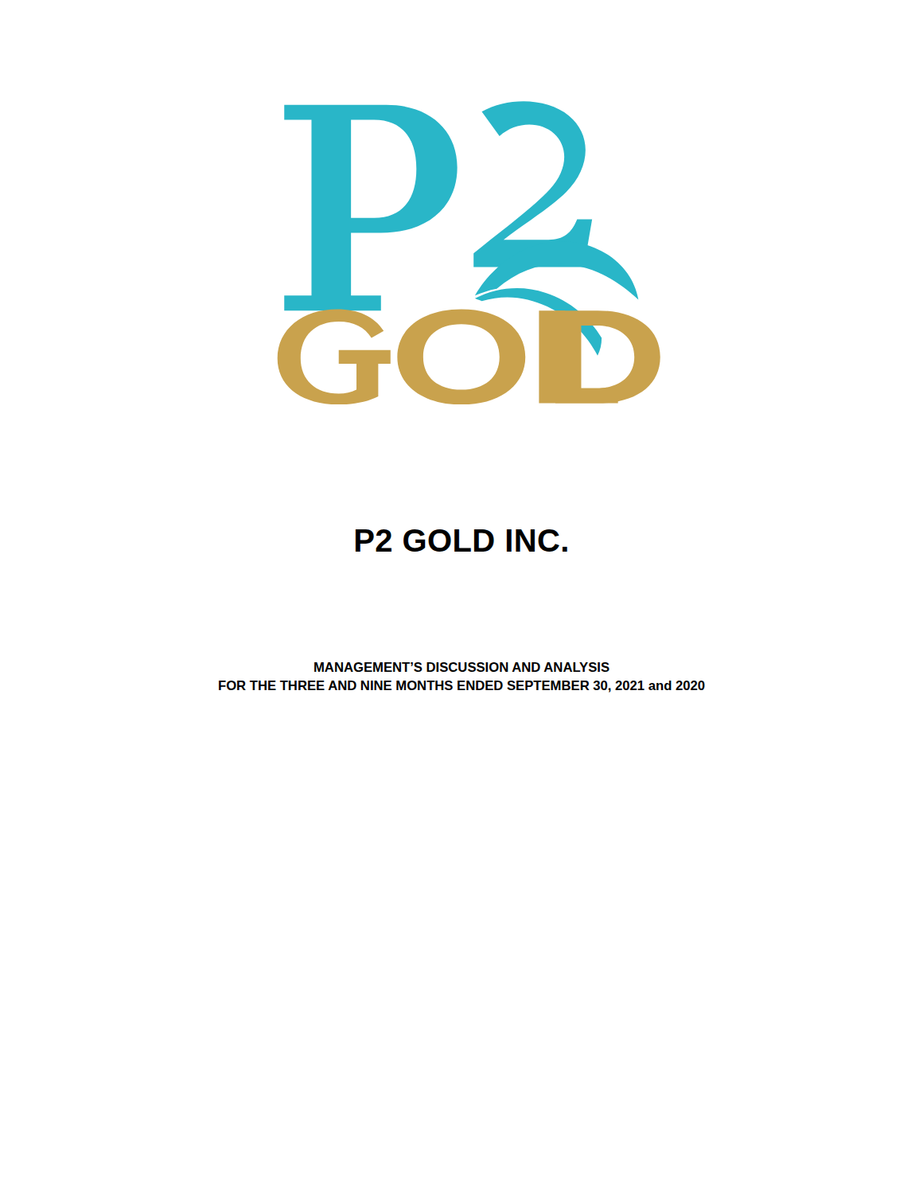P2 GOLD INC.
MANAGEMENT’S DISCUSSION AND ANALYSIS FOR THE THREE AND NINE MONTHS ENDED SEPTEMBER 30, 2021 and 2020